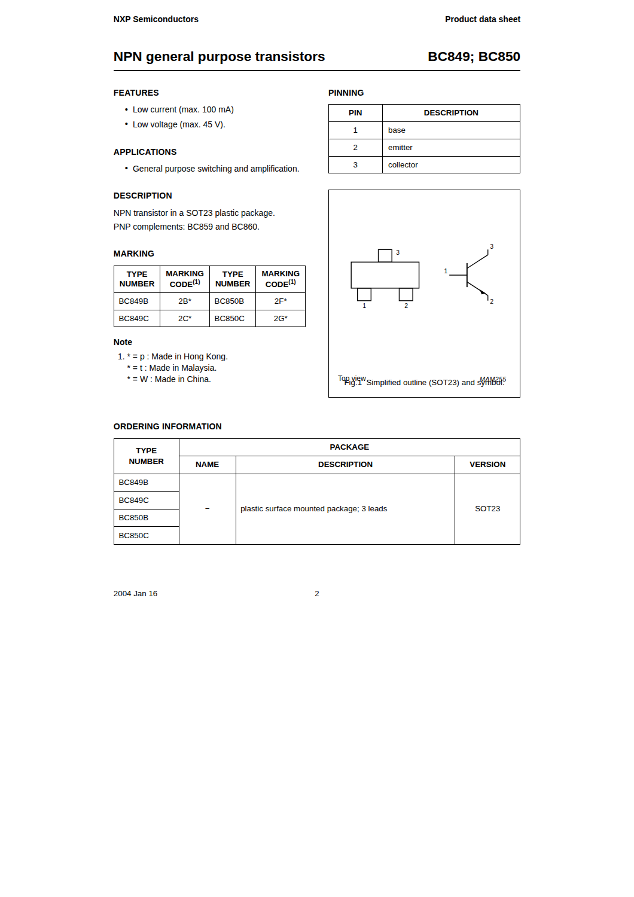NXP Semiconductors
Product data sheet
NPN general purpose transistors
BC849; BC850
FEATURES
Low current (max. 100 mA)
Low voltage (max. 45 V).
APPLICATIONS
General purpose switching and amplification.
DESCRIPTION
NPN transistor in a SOT23 plastic package.
PNP complements: BC859 and BC860.
MARKING
| TYPE NUMBER | MARKING CODE (1) | TYPE NUMBER | MARKING CODE (1) |
| --- | --- | --- | --- |
| BC849B | 2B* | BC850B | 2F* |
| BC849C | 2C* | BC850C | 2G* |
Note
* = p : Made in Hong Kong.
* = t : Made in Malaysia.
* = W : Made in China.
PINNING
| PIN | DESCRIPTION |
| --- | --- |
| 1 | base |
| 2 | emitter |
| 3 | collector |
3 1 2 1 3 2
Top view
MAM255
Fig.1 Simplified outline (SOT23) and symbol.
ORDERING INFORMATION
| TYPE NUMBER | PACKAGE |
| --- | --- |
| NAME | DESCRIPTION | VERSION |
| BC849B | − | plastic surface mounted package; 3 leads | SOT23 |
| BC849C |
| BC850B |
| BC850C |
2004 Jan 16
2